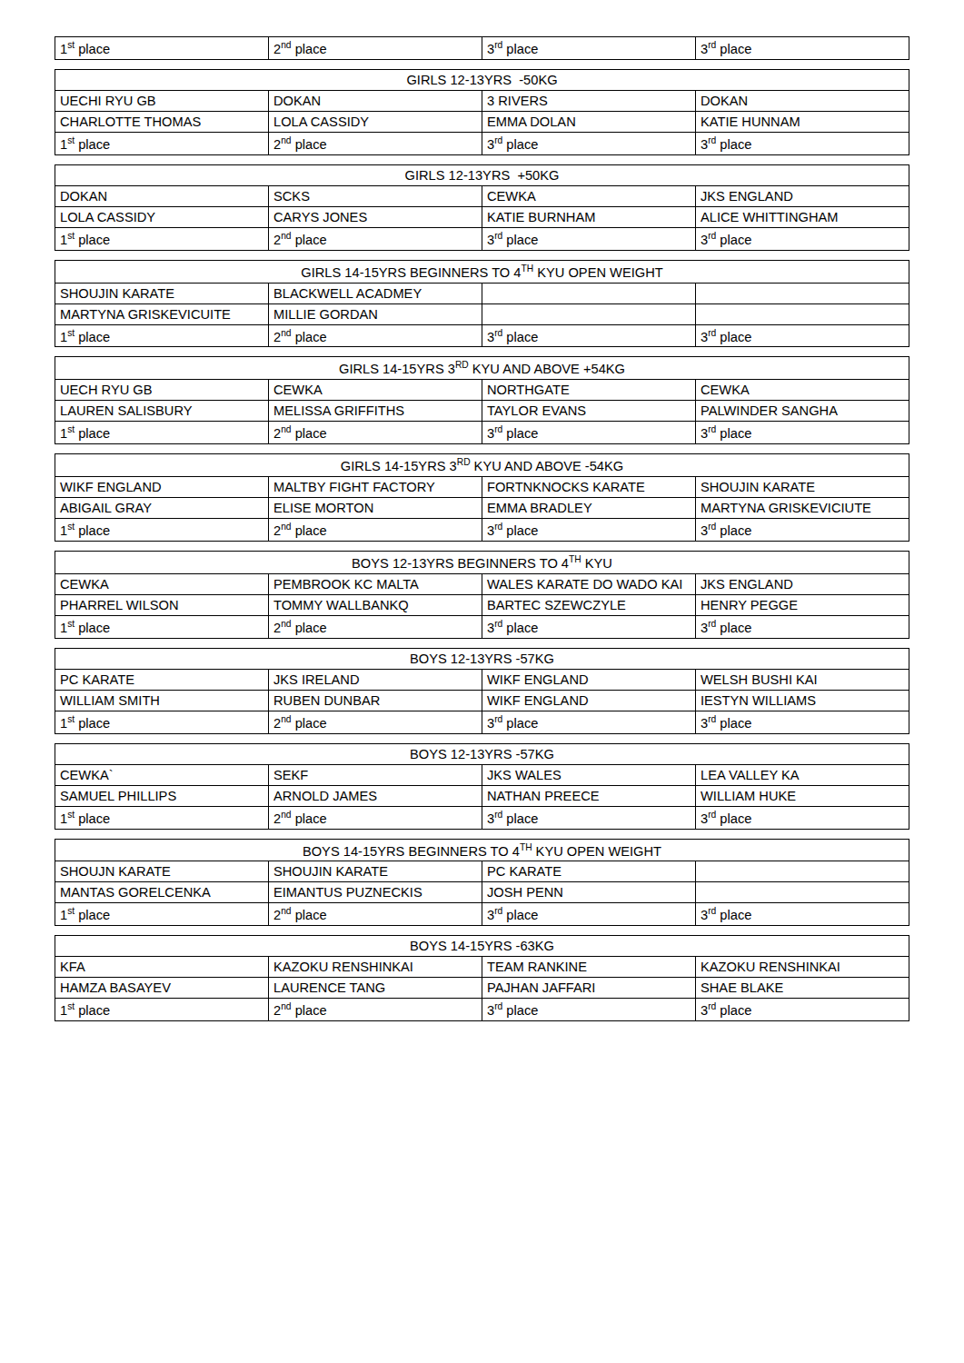| 1 st place | 2 nd place | 3 rd place | 3 rd place |
| GIRLS 12-13YRS -50KG |
| UECHI RYU GB | DOKAN | 3 RIVERS | DOKAN |
| CHARLOTTE THOMAS | LOLA CASSIDY | EMMA DOLAN | KATIE HUNNAM |
| 1 st place | 2 nd place | 3 rd place | 3 rd place |
| GIRLS 12-13YRS +50KG |
| DOKAN | SCKS | CEWKA | JKS ENGLAND |
| LOLA CASSIDY | CARYS JONES | KATIE BURNHAM | ALICE WHITTINGHAM |
| 1 st place | 2 nd place | 3 rd place | 3 rd place |
| GIRLS 14-15YRS BEGINNERS TO 4 TH KYU OPEN WEIGHT |
| SHOUJIN KARATE | BLACKWELL ACADMEY | | |
| MARTYNA GRISKEVICUITE | MILLIE GORDAN | | |
| 1 st place | 2 nd place | 3 rd place | 3 rd place |
| GIRLS 14-15YRS 3 RD KYU AND ABOVE +54KG |
| UECH RYU GB | CEWKA | NORTHGATE | CEWKA |
| LAUREN SALISBURY | MELISSA GRIFFITHS | TAYLOR EVANS | PALWINDER SANGHA |
| 1 st place | 2 nd place | 3 rd place | 3 rd place |
| GIRLS 14-15YRS 3 RD KYU AND ABOVE -54KG |
| WIKF ENGLAND | MALTBY FIGHT FACTORY | FORTNKNOCKS KARATE | SHOUJIN KARATE |
| ABIGAIL GRAY | ELISE MORTON | EMMA BRADLEY | MARTYNA GRISKEVICIUTE |
| 1 st place | 2 nd place | 3 rd place | 3 rd place |
| BOYS 12-13YRS BEGINNERS TO 4 TH KYU |
| CEWKA | PEMBROOK KC MALTA | WALES KARATE DO WADO KAI | JKS ENGLAND |
| PHARREL WILSON | TOMMY WALLBANKQ | BARTEC SZEWCZYLE | HENRY PEGGE |
| 1 st place | 2 nd place | 3 rd place | 3 rd place |
| BOYS 12-13YRS -57KG |
| PC KARATE | JKS IRELAND | WIKF ENGLAND | WELSH BUSHI KAI |
| WILLIAM SMITH | RUBEN DUNBAR | WIKF ENGLAND | IESTYN WILLIAMS |
| 1 st place | 2 nd place | 3 rd place | 3 rd place |
| BOYS 12-13YRS -57KG |
| CEWKA` | SEKF | JKS WALES | LEA VALLEY KA |
| SAMUEL PHILLIPS | ARNOLD JAMES | NATHAN PREECE | WILLIAM HUKE |
| 1 st place | 2 nd place | 3 rd place | 3 rd place |
| BOYS 14-15YRS BEGINNERS TO 4 TH KYU OPEN WEIGHT |
| SHOUJN KARATE | SHOUJIN KARATE | PC KARATE | |
| MANTAS GORELCENKA | EIMANTUS PUZNECKIS | JOSH PENN | |
| 1 st place | 2 nd place | 3 rd place | 3 rd place |
| BOYS 14-15YRS -63KG |
| KFA | KAZOKU RENSHINKAI | TEAM RANKINE | KAZOKU RENSHINKAI |
| HAMZA BASAYEV | LAURENCE TANG | PAJHAN JAFFARI | SHAE BLAKE |
| 1 st place | 2 nd place | 3 rd place | 3 rd place |